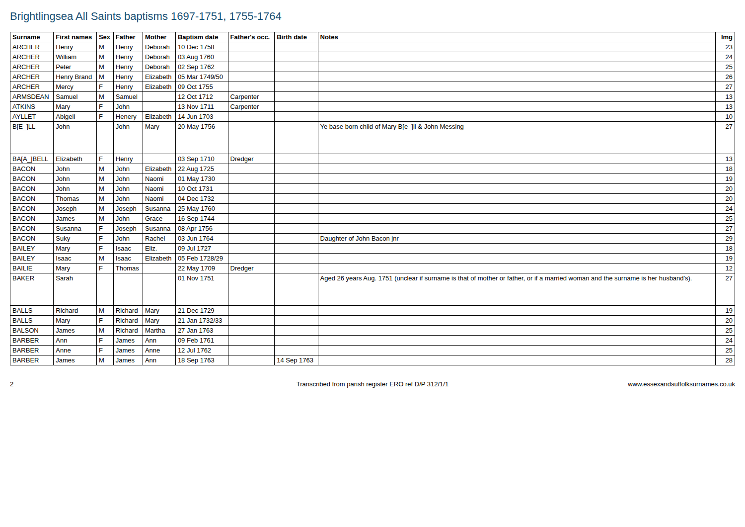Brightlingsea All Saints baptisms 1697-1751, 1755-1764
| Surname | First names | Sex | Father | Mother | Baptism date | Father's occ. | Birth date | Notes | Img |
| --- | --- | --- | --- | --- | --- | --- | --- | --- | --- |
| ARCHER | Henry | M | Henry | Deborah | 10 Dec 1758 | | | | 23 |
| ARCHER | William | M | Henry | Deborah | 03 Aug 1760 | | | | 24 |
| ARCHER | Peter | M | Henry | Deborah | 02 Sep 1762 | | | | 25 |
| ARCHER | Henry Brand | M | Henry | Elizabeth | 05 Mar 1749/50 | | | | 26 |
| ARCHER | Mercy | F | Henry | Elizabeth | 09 Oct 1755 | | | | 27 |
| ARMSDEAN | Samuel | M | Samuel | | 12 Oct 1712 | Carpenter | | | 13 |
| ATKINS | Mary | F | John | | 13 Nov 1711 | Carpenter | | | 13 |
| AYLLET | Abigell | F | Henery | Elizabeth | 14 Jun 1703 | | | | 10 |
| B[E_]LL | John | | John | Mary | 20 May 1756 | | | Ye base born child of Mary B[e_]ll & John Messing | 27 |
| BA[A_]BELL | Elizabeth | F | Henry | | 03 Sep 1710 | Dredger | | | 13 |
| BACON | John | M | John | Elizabeth | 22 Aug 1725 | | | | 18 |
| BACON | John | M | John | Naomi | 01 May 1730 | | | | 19 |
| BACON | John | M | John | Naomi | 10 Oct 1731 | | | | 20 |
| BACON | Thomas | M | John | Naomi | 04 Dec 1732 | | | | 20 |
| BACON | Joseph | M | Joseph | Susanna | 25 May 1760 | | | | 24 |
| BACON | James | M | John | Grace | 16 Sep 1744 | | | | 25 |
| BACON | Susanna | F | Joseph | Susanna | 08 Apr 1756 | | | | 27 |
| BACON | Suky | F | John | Rachel | 03 Jun 1764 | | | Daughter of John Bacon jnr | 29 |
| BAILEY | Mary | F | Isaac | Eliz. | 09 Jul 1727 | | | | 18 |
| BAILEY | Isaac | M | Isaac | Elizabeth | 05 Feb 1728/29 | | | | 19 |
| BAILIE | Mary | F | Thomas | | 22 May 1709 | Dredger | | | 12 |
| BAKER | Sarah | | | | 01 Nov 1751 | | | Aged 26 years Aug. 1751 (unclear if surname is that of mother or father, or if a married woman and the surname is her husband's). | 27 |
| BALLS | Richard | M | Richard | Mary | 21 Dec 1729 | | | | 19 |
| BALLS | Mary | F | Richard | Mary | 21 Jan 1732/33 | | | | 20 |
| BALSON | James | M | Richard | Martha | 27 Jan 1763 | | | | 25 |
| BARBER | Ann | F | James | Ann | 09 Feb 1761 | | | | 24 |
| BARBER | Anne | F | James | Anne | 12 Jul 1762 | | | | 25 |
| BARBER | James | M | James | Ann | 18 Sep 1763 | | 14 Sep 1763 | | 28 |
2
Transcribed from parish register ERO ref D/P 312/1/1
www.essexandsuffolksurnames.co.uk